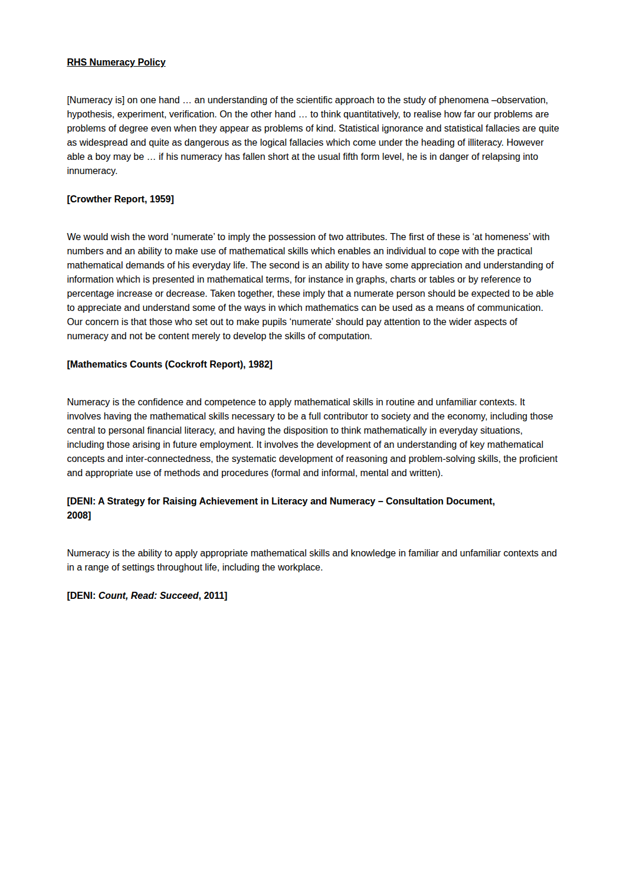RHS Numeracy Policy
[Numeracy is] on one hand … an understanding of the scientific approach to the study of phenomena –observation, hypothesis, experiment, verification. On the other hand … to think quantitatively, to realise how far our problems are problems of degree even when they appear as problems of kind. Statistical ignorance and statistical fallacies are quite as widespread and quite as dangerous as the logical fallacies which come under the heading of illiteracy. However able a boy may be … if his numeracy has fallen short at the usual fifth form level, he is in danger of relapsing into innumeracy.
[Crowther Report, 1959]
We would wish the word ‘numerate’ to imply the possession of two attributes. The first of these is ‘at homeness’ with numbers and an ability to make use of mathematical skills which enables an individual to cope with the practical mathematical demands of his everyday life. The second is an ability to have some appreciation and understanding of information which is presented in mathematical terms, for instance in graphs, charts or tables or by reference to percentage increase or decrease. Taken together, these imply that a numerate person should be expected to be able to appreciate and understand some of the ways in which mathematics can be used as a means of communication. Our concern is that those who set out to make pupils ‘numerate’ should pay attention to the wider aspects of numeracy and not be content merely to develop the skills of computation.
[Mathematics Counts (Cockroft Report), 1982]
Numeracy is the confidence and competence to apply mathematical skills in routine and unfamiliar contexts. It involves having the mathematical skills necessary to be a full contributor to society and the economy, including those central to personal financial literacy, and having the disposition to think mathematically in everyday situations, including those arising in future employment. It involves the development of an understanding of key mathematical concepts and inter-connectedness, the systematic development of reasoning and problem-solving skills, the proficient and appropriate use of methods and procedures (formal and informal, mental and written).
[DENI: A Strategy for Raising Achievement in Literacy and Numeracy – Consultation Document,
2008]
Numeracy is the ability to apply appropriate mathematical skills and knowledge in familiar and unfamiliar contexts and in a range of settings throughout life, including the workplace.
[DENI: Count, Read: Succeed, 2011]